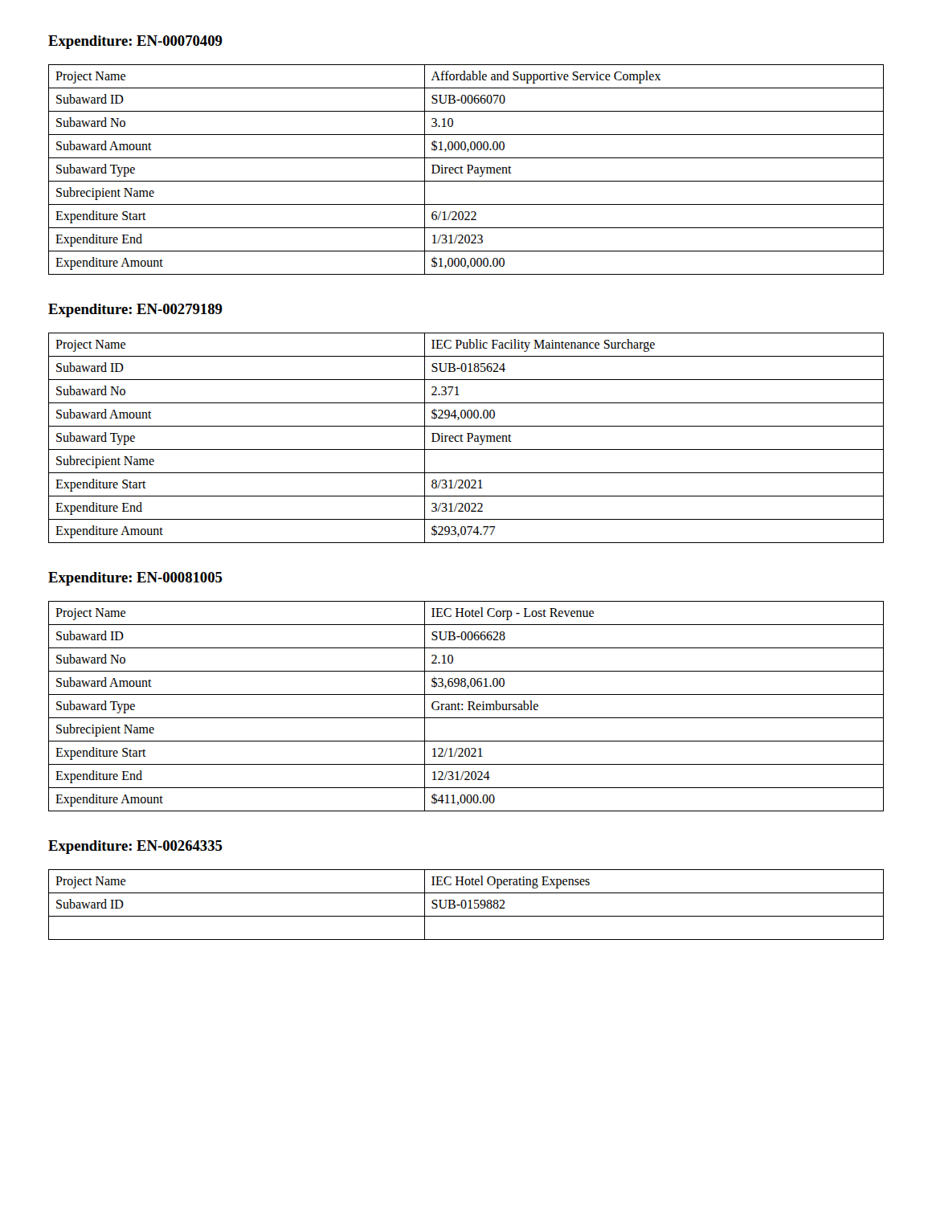Expenditure: EN-00070409
| Project Name | Affordable and Supportive Service Complex |
| Subaward ID | SUB-0066070 |
| Subaward No | 3.10 |
| Subaward Amount | $1,000,000.00 |
| Subaward Type | Direct Payment |
| Subrecipient Name | |
| Expenditure Start | 6/1/2022 |
| Expenditure End | 1/31/2023 |
| Expenditure Amount | $1,000,000.00 |
Expenditure: EN-00279189
| Project Name | IEC Public Facility Maintenance Surcharge |
| Subaward ID | SUB-0185624 |
| Subaward No | 2.371 |
| Subaward Amount | $294,000.00 |
| Subaward Type | Direct Payment |
| Subrecipient Name | |
| Expenditure Start | 8/31/2021 |
| Expenditure End | 3/31/2022 |
| Expenditure Amount | $293,074.77 |
Expenditure: EN-00081005
| Project Name | IEC Hotel Corp - Lost Revenue |
| Subaward ID | SUB-0066628 |
| Subaward No | 2.10 |
| Subaward Amount | $3,698,061.00 |
| Subaward Type | Grant: Reimbursable |
| Subrecipient Name | |
| Expenditure Start | 12/1/2021 |
| Expenditure End | 12/31/2024 |
| Expenditure Amount | $411,000.00 |
Expenditure: EN-00264335
| Project Name | IEC Hotel Operating Expenses |
| Subaward ID | SUB-0159882 |